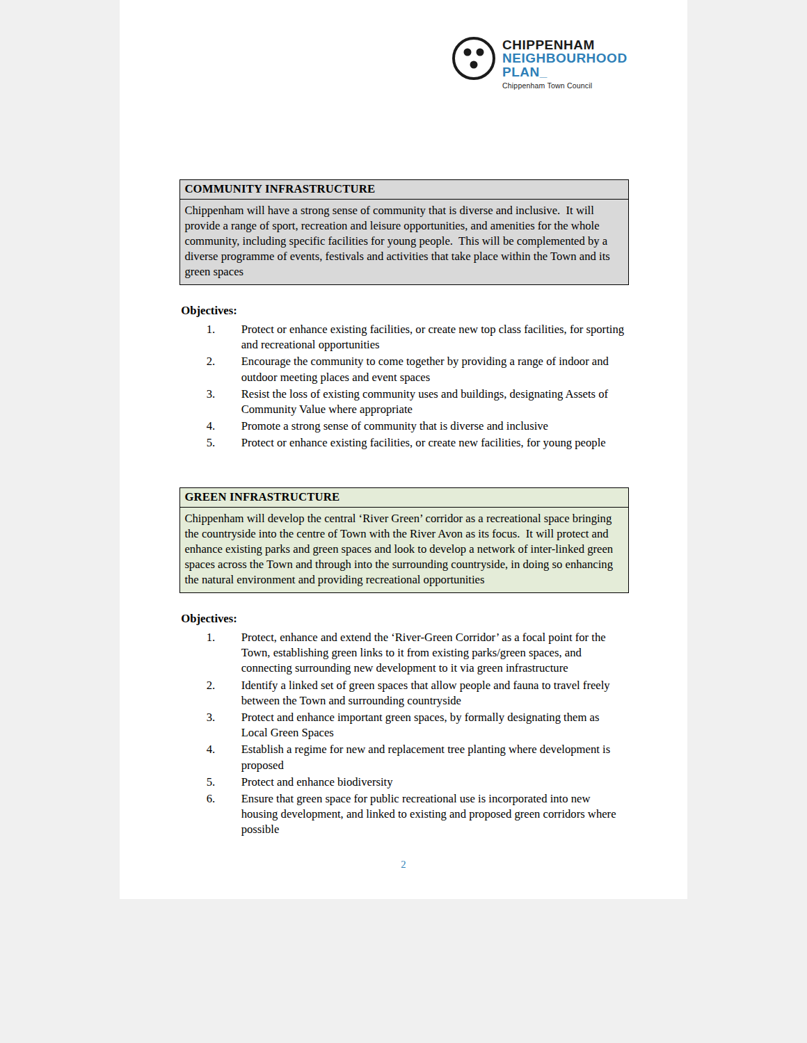CHIPPENHAM
NEIGHBOURHOOD
PLAN_
Chippenham Town Council
COMMUNITY INFRASTRUCTURE
Chippenham will have a strong sense of community that is diverse and inclusive. It will provide a range of sport, recreation and leisure opportunities, and amenities for the whole community, including specific facilities for young people. This will be complemented by a diverse programme of events, festivals and activities that take place within the Town and its green spaces
Objectives:
1. Protect or enhance existing facilities, or create new top class facilities, for sporting and recreational opportunities
2. Encourage the community to come together by providing a range of indoor and outdoor meeting places and event spaces
3. Resist the loss of existing community uses and buildings, designating Assets of Community Value where appropriate
4. Promote a strong sense of community that is diverse and inclusive
5. Protect or enhance existing facilities, or create new facilities, for young people
GREEN INFRASTRUCTURE
Chippenham will develop the central ‘River Green’ corridor as a recreational space bringing the countryside into the centre of Town with the River Avon as its focus. It will protect and enhance existing parks and green spaces and look to develop a network of inter-linked green spaces across the Town and through into the surrounding countryside, in doing so enhancing the natural environment and providing recreational opportunities
Objectives:
1. Protect, enhance and extend the ‘River-Green Corridor’ as a focal point for the Town, establishing green links to it from existing parks/green spaces, and connecting surrounding new development to it via green infrastructure
2. Identify a linked set of green spaces that allow people and fauna to travel freely between the Town and surrounding countryside
3. Protect and enhance important green spaces, by formally designating them as Local Green Spaces
4. Establish a regime for new and replacement tree planting where development is proposed
5. Protect and enhance biodiversity
6. Ensure that green space for public recreational use is incorporated into new housing development, and linked to existing and proposed green corridors where possible
2